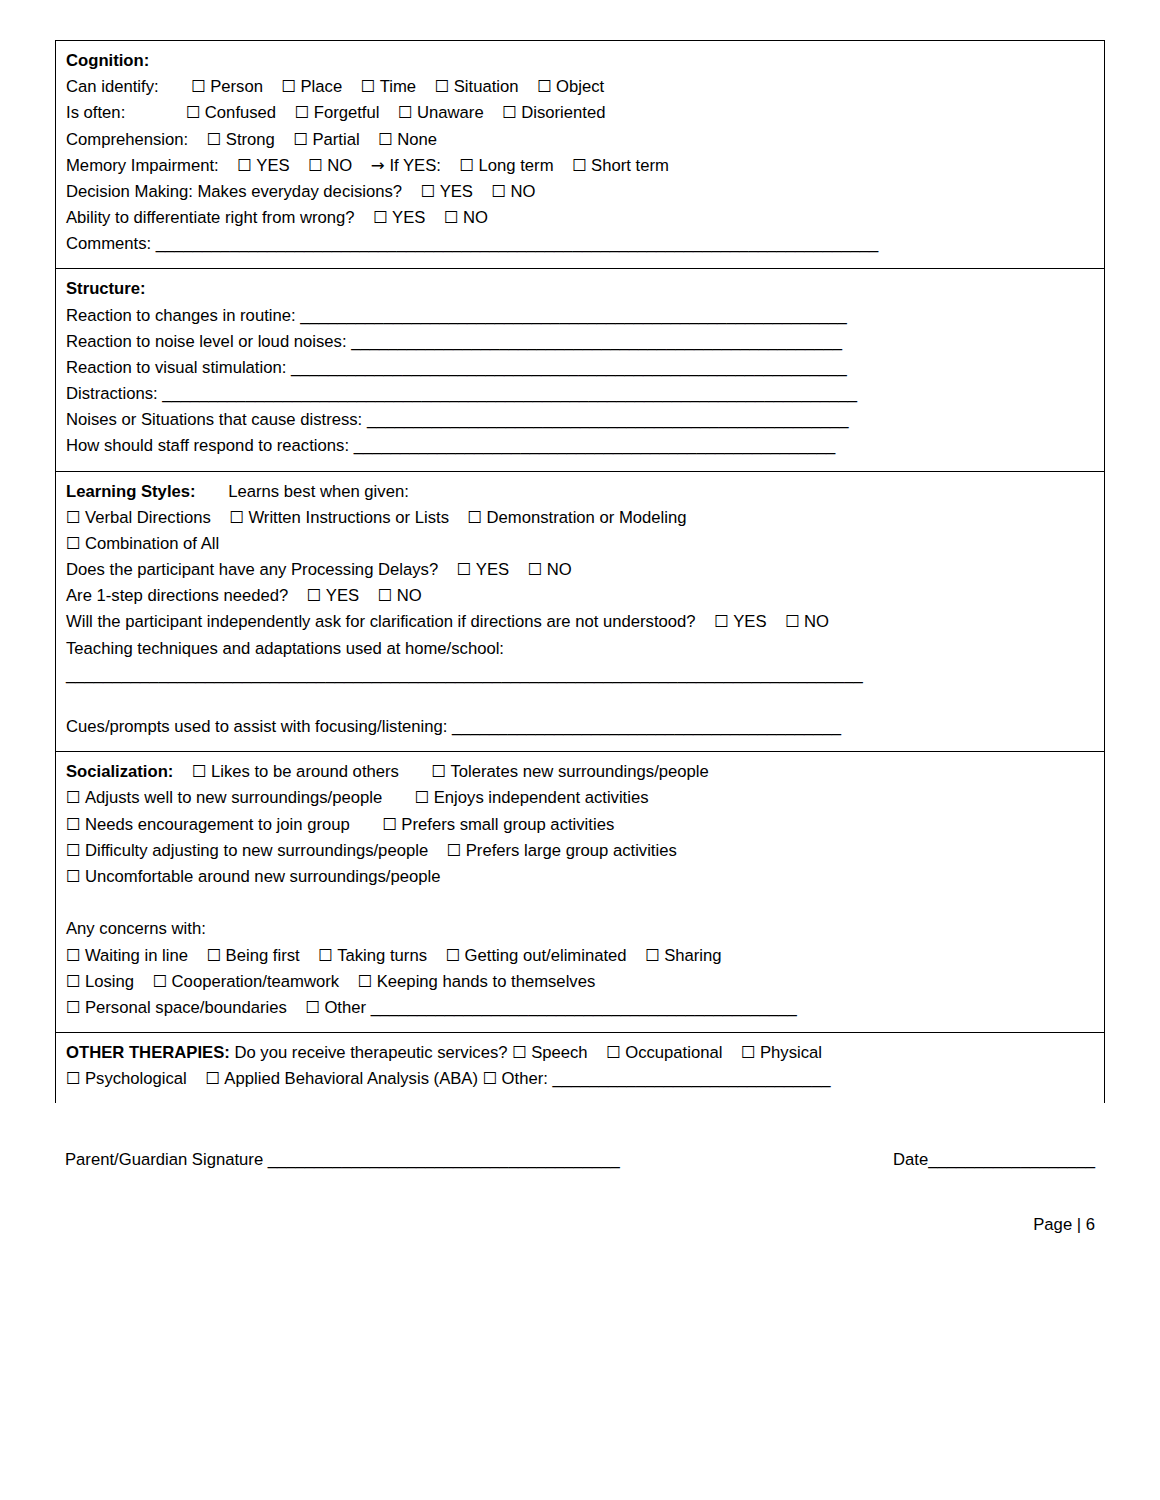Cognition:
Can identify: Person Place Time Situation Object
Is often: Confused Forgetful Unaware Disoriented
Comprehension: Strong Partial None
Memory Impairment: YES NO If YES: Long term Short term
Decision Making: Makes everyday decisions? YES NO
Ability to differentiate right from wrong? YES NO
Comments: ______________________________________________________________________________
Structure:
Reaction to changes in routine: ___________________________________________________________
Reaction to noise level or loud noises: _____________________________________________________
Reaction to visual stimulation: ____________________________________________________________
Distractions: ___________________________________________________________________________
Noises or Situations that cause distress: ____________________________________________________
How should staff respond to reactions: ____________________________________________________
Learning Styles: Learns best when given:
Verbal Directions Written Instructions or Lists Demonstration or Modeling
Combination of All
Does the participant have any Processing Delays? YES NO
Are 1-step directions needed? YES NO
Will the participant independently ask for clarification if directions are not understood? YES NO
Teaching techniques and adaptations used at home/school:
______________________________________________________________________________________
Cues/prompts used to assist with focusing/listening: __________________________________________
Socialization: Likes to be around others Tolerates new surroundings/people
Adjusts well to new surroundings/people Enjoys independent activities
Needs encouragement to join group Prefers small group activities
Difficulty adjusting to new surroundings/people Prefers large group activities
Uncomfortable around new surroundings/people
Any concerns with:
Waiting in line Being first Taking turns Getting out/eliminated Sharing
Losing Cooperation/teamwork Keeping hands to themselves
Personal space/boundaries Other ______________________________________________
OTHER THERAPIES: Do you receive therapeutic services? Speech Occupational Physical
Psychological Applied Behavioral Analysis (ABA) Other: ______________________________
Parent/Guardian Signature ______________________________________ Date__________________
Page | 6